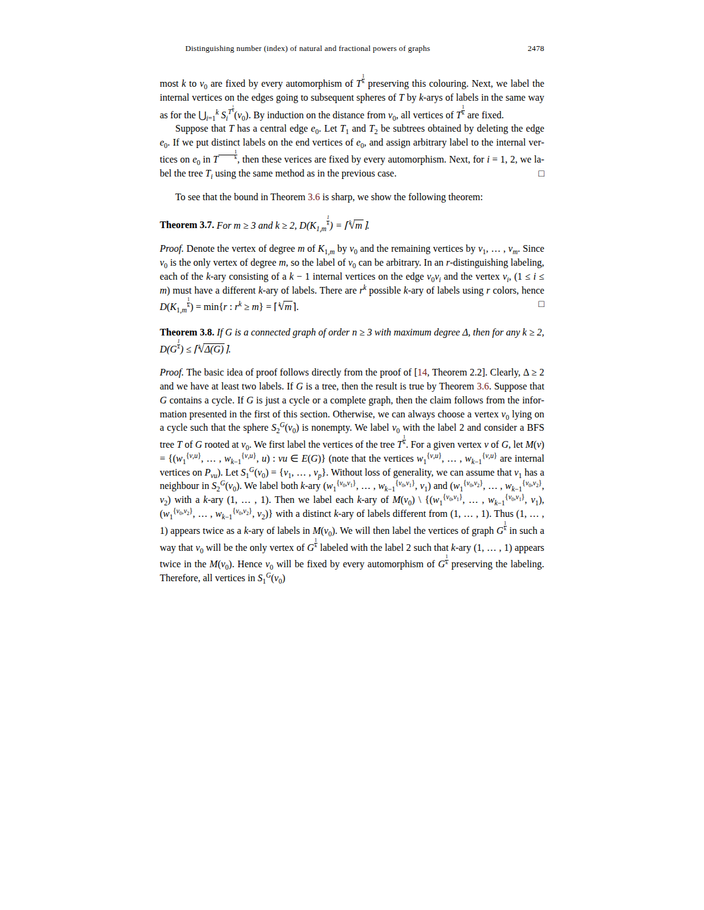Distinguishing number (index) of natural and fractional powers of graphs 2478
most k to v0 are fixed by every automorphism of T1 k preserving this colouring. Next, we label the internal vertices on the edges going to subsequent spheres of T by k-arys of labels in the same way as for the ⋃i=1k SiT1 k(v0). By induction on the distance from v0, all vertices of T1 k are fixed.
Suppose that T has a central edge e0. Let T1 and T2 be subtrees obtained by deleting the edge e0. If we put distinct labels on the end vertices of e0, and assign arbitrary label to the internal vertices on e0 in T1 k, then these verices are fixed by every automorphism. Next, for i = 1, 2, we label the tree Ti using the same method as in the previous case.□
To see that the bound in Theorem 3.6 is sharp, we show the following theorem:
Theorem 3.7. For m ≥ 3 and k ≥ 2, D(K1,m1 k) = ⌈k√m⌉.
Proof. Denote the vertex of degree m of K1,m by v0 and the remaining vertices by v1, … , vm. Since v0 is the only vertex of degree m, so the label of v0 can be arbitrary. In an r-distinguishing labeling, each of the k-ary consisting of a k − 1 internal vertices on the edge v0vi and the vertex vi, (1 ≤ i ≤ m) must have a different k-ary of labels. There are rk possible k-ary of labels using r colors, hence D(K1,m1 k) = min{r : rk ≥ m} = ⌈k√m⌉.□
Theorem 3.8. If G is a connected graph of order n ≥ 3 with maximum degree Δ, then for any k ≥ 2, D(G1 k) ≤ ⌈k√Δ(G)⌉.
Proof. The basic idea of proof follows directly from the proof of [14, Theorem 2.2]. Clearly, Δ ≥ 2 and we have at least two labels. If G is a tree, then the result is true by Theorem 3.6. Suppose that G contains a cycle. If G is just a cycle or a complete graph, then the claim follows from the information presented in the first of this section. Otherwise, we can always choose a vertex v0 lying on a cycle such that the sphere S2G(v0) is nonempty. We label v0 with the label 2 and consider a BFS tree T of G rooted at v0. We first label the vertices of the tree T1 k. For a given vertex v of G, let M(v) = {(w1{v,u}, … , wk−1{v,u}, u) : vu ∈ E(G)} (note that the vertices w1{v,u}, … , wk−1{v,u} are internal vertices on Pvu). Let S1G(v0) = {v1, … , vp}. Without loss of generality, we can assume that v1 has a neighbour in S2G(v0). We label both k-ary (w1{v0,v1}, … , wk−1{v0,v1}, v1) and (w1{v0,v2}, … , wk−1{v0,v2}, v2) with a k-ary (1, … , 1). Then we label each k-ary of M(v0) \ {(w1{v0,v1}, … , wk−1{v0,v1}, v1), (w1{v0,v2}, … , wk−1{v0,v2}, v2)} with a distinct k-ary of labels different from (1, … , 1). Thus (1, … , 1) appears twice as a k-ary of labels in M(v0). We will then label the vertices of graph G1 k in such a way that v0 will be the only vertex of G1 k labeled with the label 2 such that k-ary (1, … , 1) appears twice in the M(v0). Hence v0 will be fixed by every automorphism of G1 k preserving the labeling. Therefore, all vertices in S1G(v0)